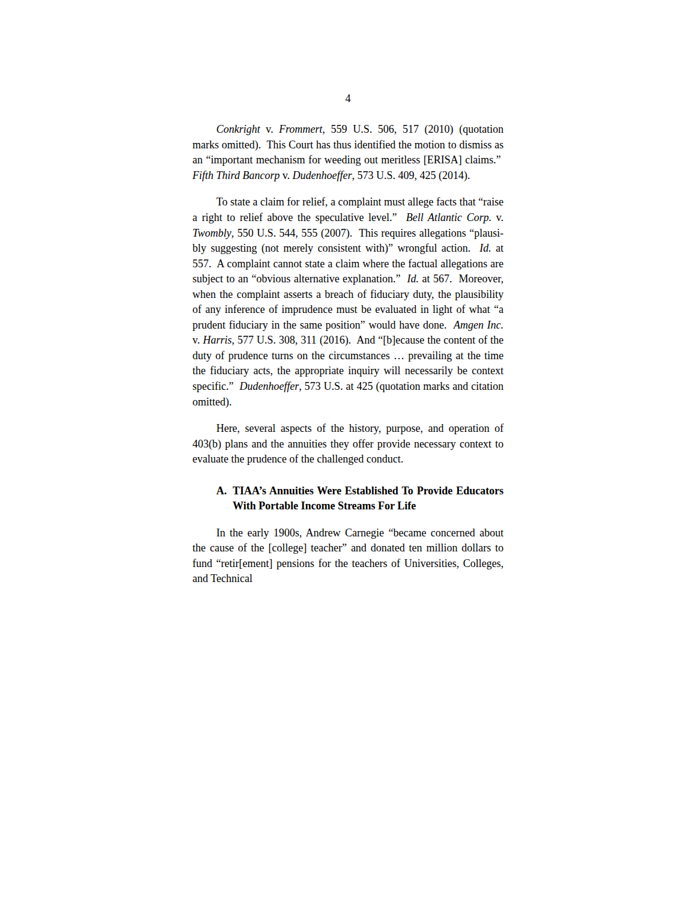4
Conkright v. Frommert, 559 U.S. 506, 517 (2010) (quotation marks omitted). This Court has thus identified the motion to dismiss as an “important mechanism for weeding out meritless [ERISA] claims.” Fifth Third Bancorp v. Dudenhoeffer, 573 U.S. 409, 425 (2014).
To state a claim for relief, a complaint must allege facts that “raise a right to relief above the speculative level.” Bell Atlantic Corp. v. Twombly, 550 U.S. 544, 555 (2007). This requires allegations “plausibly suggesting (not merely consistent with)” wrongful action. Id. at 557. A complaint cannot state a claim where the factual allegations are subject to an “obvious alternative explanation.” Id. at 567. Moreover, when the complaint asserts a breach of fiduciary duty, the plausibility of any inference of imprudence must be evaluated in light of what “a prudent fiduciary in the same position” would have done. Amgen Inc. v. Harris, 577 U.S. 308, 311 (2016). And “[b]ecause the content of the duty of prudence turns on the circumstances … prevailing at the time the fiduciary acts, the appropriate inquiry will necessarily be context specific.” Dudenhoeffer, 573 U.S. at 425 (quotation marks and citation omitted).
Here, several aspects of the history, purpose, and operation of 403(b) plans and the annuities they offer provide necessary context to evaluate the prudence of the challenged conduct.
A. TIAA’s Annuities Were Established To Provide Educators With Portable Income Streams For Life
In the early 1900s, Andrew Carnegie “became concerned about the cause of the [college] teacher” and donated ten million dollars to fund “retir[ement] pensions for the teachers of Universities, Colleges, and Technical